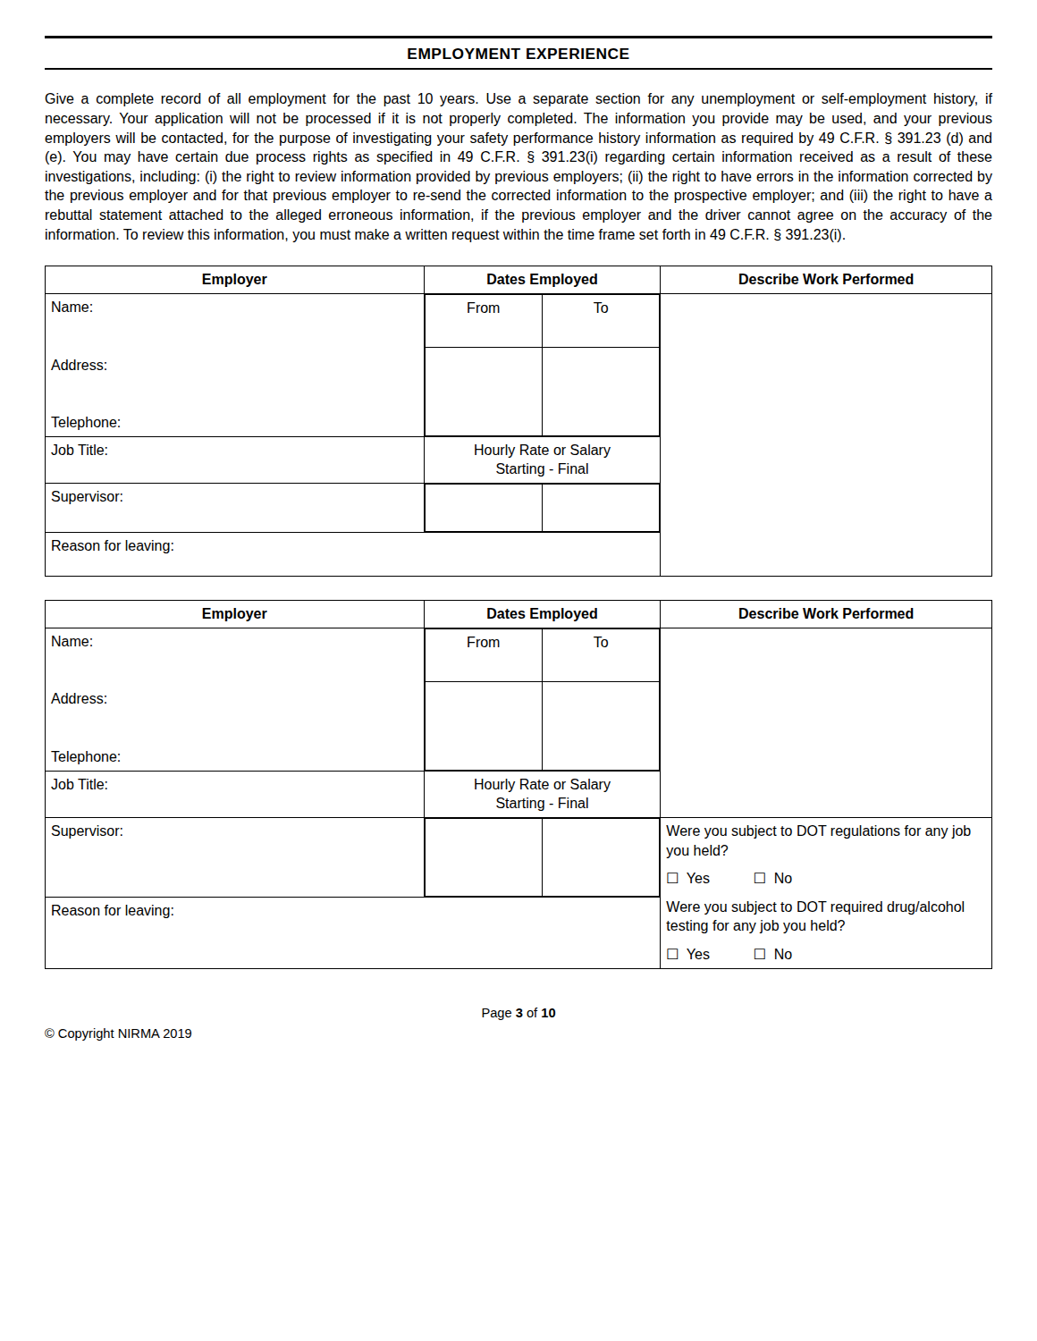EMPLOYMENT EXPERIENCE
Give a complete record of all employment for the past 10 years. Use a separate section for any unemployment or self-employment history, if necessary. Your application will not be processed if it is not properly completed. The information you provide may be used, and your previous employers will be contacted, for the purpose of investigating your safety performance history information as required by 49 C.F.R. § 391.23 (d) and (e). You may have certain due process rights as specified in 49 C.F.R. § 391.23(i) regarding certain information received as a result of these investigations, including: (i) the right to review information provided by previous employers; (ii) the right to have errors in the information corrected by the previous employer and for that previous employer to re-send the corrected information to the prospective employer; and (iii) the right to have a rebuttal statement attached to the alleged erroneous information, if the previous employer and the driver cannot agree on the accuracy of the information. To review this information, you must make a written request within the time frame set forth in 49 C.F.R. § 391.23(i).
| Employer | Dates Employed | Describe Work Performed |
| --- | --- | --- |
| Name: Address: Telephone: | / From / To / | |
| Job Title: | Hourly Rate or Salary Starting - Final |
| Supervisor: | |
| Reason for leaving: |
| Employer | Dates Employed | Describe Work Performed |
| --- | --- | --- |
| Name: Address: Telephone: | / From / To / | |
| Job Title: | Hourly Rate or Salary Starting - Final |
| Supervisor: | | Were you subject to DOT regulations for any job you held? ☐ Yes ☐ No Were you subject to DOT required drug/alcohol testing for any job you held? ☐ Yes ☐ No |
| Reason for leaving: |
Page 3 of 10
© Copyright NIRMA 2019